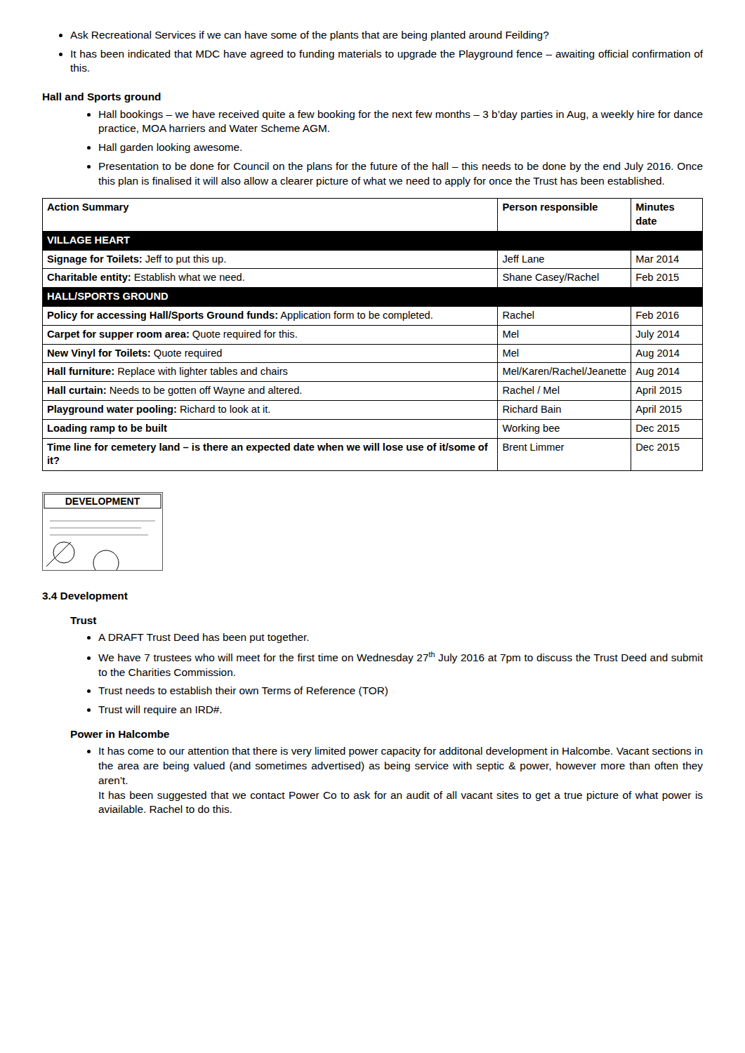Ask Recreational Services if we can have some of the plants that are being planted around Feilding?
It has been indicated that MDC have agreed to funding materials to upgrade the Playground fence – awaiting official confirmation of this.
Hall and Sports ground
Hall bookings – we have received quite a few booking for the next few months – 3 b’day parties in Aug, a weekly hire for dance practice, MOA harriers and Water Scheme AGM.
Hall garden looking awesome.
Presentation to be done for Council on the plans for the future of the hall – this needs to be done by the end July 2016. Once this plan is finalised it will also allow a clearer picture of what we need to apply for once the Trust has been established.
| Action Summary | Person responsible | Minutes date |
| --- | --- | --- |
| VILLAGE HEART |
| Signage for Toilets: Jeff to put this up. | Jeff Lane | Mar 2014 |
| Charitable entity: Establish what we need. | Shane Casey/Rachel | Feb 2015 |
| HALL/SPORTS GROUND |
| Policy for accessing Hall/Sports Ground funds: Application form to be completed. | Rachel | Feb 2016 |
| Carpet for supper room area: Quote required for this. | Mel | July 2014 |
| New Vinyl for Toilets: Quote required | Mel | Aug 2014 |
| Hall furniture: Replace with lighter tables and chairs | Mel/Karen/Rachel/Jeanette | Aug 2014 |
| Hall curtain: Needs to be gotten off Wayne and altered. | Rachel / Mel | April 2015 |
| Playground water pooling: Richard to look at it. | Richard Bain | April 2015 |
| Loading ramp to be built | Working bee | Dec 2015 |
| Time line for cemetery land – is there an expected date when we will lose use of it/some of it? | Brent Limmer | Dec 2015 |
3.4 Development
Trust
A DRAFT Trust Deed has been put together.
We have 7 trustees who will meet for the first time on Wednesday 27th July 2016 at 7pm to discuss the Trust Deed and submit to the Charities Commission.
Trust needs to establish their own Terms of Reference (TOR)
Trust will require an IRD#.
Power in Halcombe
It has come to our attention that there is very limited power capacity for additonal development in Halcombe. Vacant sections in the area are being valued (and sometimes advertised) as being service with septic & power, however more than often they aren’t.
It has been suggested that we contact Power Co to ask for an audit of all vacant sites to get a true picture of what power is aviailable. Rachel to do this.